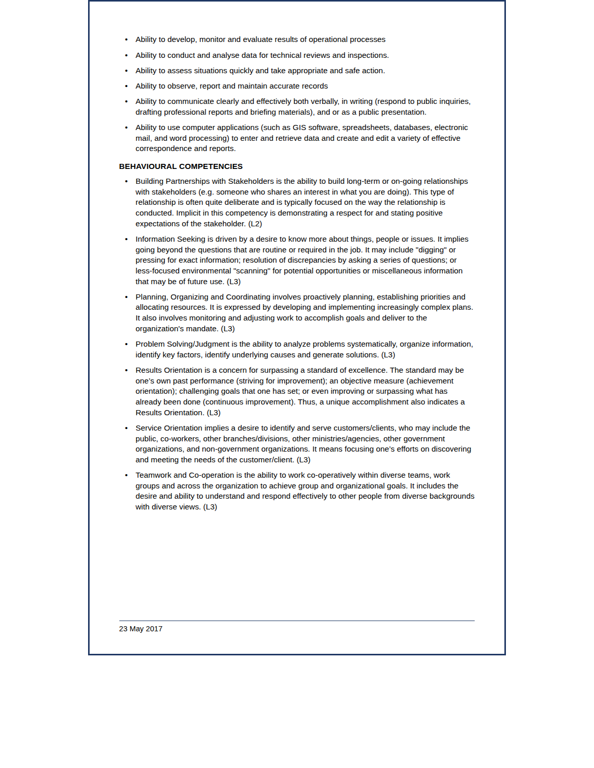Ability to develop, monitor and evaluate results of operational processes
Ability to conduct and analyse data for technical reviews and inspections.
Ability to assess situations quickly and take appropriate and safe action.
Ability to observe, report and maintain accurate records
Ability to communicate clearly and effectively both verbally, in writing (respond to public inquiries, drafting professional reports and briefing materials), and or as a public presentation.
Ability to use computer applications (such as GIS software, spreadsheets, databases, electronic mail, and word processing) to enter and retrieve data and create and edit a variety of effective correspondence and reports.
BEHAVIOURAL COMPETENCIES
Building Partnerships with Stakeholders is the ability to build long-term or on-going relationships with stakeholders (e.g. someone who shares an interest in what you are doing). This type of relationship is often quite deliberate and is typically focused on the way the relationship is conducted. Implicit in this competency is demonstrating a respect for and stating positive expectations of the stakeholder. (L2)
Information Seeking is driven by a desire to know more about things, people or issues. It implies going beyond the questions that are routine or required in the job. It may include "digging" or pressing for exact information; resolution of discrepancies by asking a series of questions; or less-focused environmental "scanning" for potential opportunities or miscellaneous information that may be of future use. (L3)
Planning, Organizing and Coordinating involves proactively planning, establishing priorities and allocating resources. It is expressed by developing and implementing increasingly complex plans. It also involves monitoring and adjusting work to accomplish goals and deliver to the organization's mandate. (L3)
Problem Solving/Judgment is the ability to analyze problems systematically, organize information, identify key factors, identify underlying causes and generate solutions. (L3)
Results Orientation is a concern for surpassing a standard of excellence. The standard may be one’s own past performance (striving for improvement); an objective measure (achievement orientation); challenging goals that one has set; or even improving or surpassing what has already been done (continuous improvement). Thus, a unique accomplishment also indicates a Results Orientation. (L3)
Service Orientation implies a desire to identify and serve customers/clients, who may include the public, co-workers, other branches/divisions, other ministries/agencies, other government organizations, and non-government organizations. It means focusing one’s efforts on discovering and meeting the needs of the customer/client. (L3)
Teamwork and Co-operation is the ability to work co-operatively within diverse teams, work groups and across the organization to achieve group and organizational goals. It includes the desire and ability to understand and respond effectively to other people from diverse backgrounds with diverse views. (L3)
23 May 2017